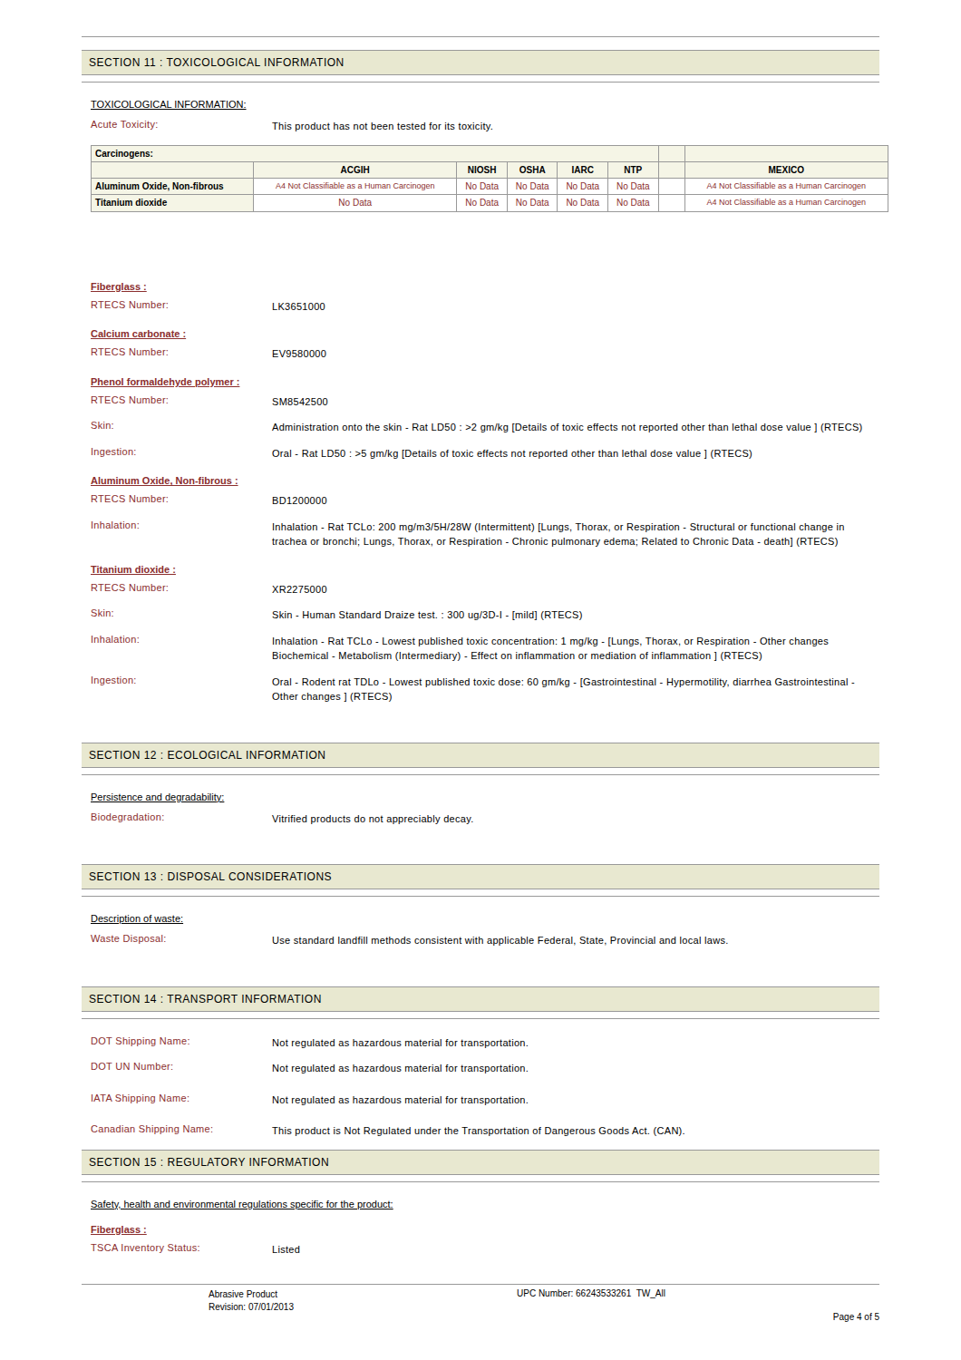SECTION 11 : TOXICOLOGICAL INFORMATION
TOXICOLOGICAL INFORMATION:
Acute Toxicity:
This product has not been tested for its toxicity.
| Carcinogens: | | | |
| | ACGIH | NIOSH | OSHA | IARC | NTP | | MEXICO |
| Aluminum Oxide, Non-fibrous | A4 Not Classifiable as a Human Carcinogen | No Data | No Data | No Data | No Data | | A4 Not Classifiable as a Human Carcinogen |
| Titanium dioxide | No Data | No Data | No Data | No Data | No Data | | A4 Not Classifiable as a Human Carcinogen |
Fiberglass :
RTECS Number:
LK3651000
Calcium carbonate :
RTECS Number:
EV9580000
Phenol formaldehyde polymer :
RTECS Number:
SM8542500
Skin:
Administration onto the skin - Rat LD50 : >2 gm/kg [Details of toxic effects not reported other than lethal dose value ] (RTECS)
Ingestion:
Oral - Rat LD50 : >5 gm/kg [Details of toxic effects not reported other than lethal dose value ] (RTECS)
Aluminum Oxide, Non-fibrous :
RTECS Number:
BD1200000
Inhalation:
Inhalation - Rat TCLo: 200 mg/m3/5H/28W (Intermittent) [Lungs, Thorax, or Respiration - Structural or functional change in trachea or bronchi; Lungs, Thorax, or Respiration - Chronic pulmonary edema; Related to Chronic Data - death] (RTECS)
Titanium dioxide :
RTECS Number:
XR2275000
Skin:
Skin - Human Standard Draize test. : 300 ug/3D-I - [mild] (RTECS)
Inhalation:
Inhalation - Rat TCLo - Lowest published toxic concentration: 1 mg/kg - [Lungs, Thorax, or Respiration - Other changes Biochemical - Metabolism (Intermediary) - Effect on inflammation or mediation of inflammation ] (RTECS)
Ingestion:
Oral - Rodent rat TDLo - Lowest published toxic dose: 60 gm/kg - [Gastrointestinal - Hypermotility, diarrhea Gastrointestinal - Other changes ] (RTECS)
SECTION 12 : ECOLOGICAL INFORMATION
Persistence and degradability:
Biodegradation:
Vitrified products do not appreciably decay.
SECTION 13 : DISPOSAL CONSIDERATIONS
Description of waste:
Waste Disposal:
Use standard landfill methods consistent with applicable Federal, State, Provincial and local laws.
SECTION 14 : TRANSPORT INFORMATION
DOT Shipping Name:
Not regulated as hazardous material for transportation.
DOT UN Number:
Not regulated as hazardous material for transportation.
IATA Shipping Name:
Not regulated as hazardous material for transportation.
Canadian Shipping Name:
This product is Not Regulated under the Transportation of Dangerous Goods Act. (CAN).
SECTION 15 : REGULATORY INFORMATION
Safety, health and environmental regulations specific for the product:
Fiberglass :
TSCA Inventory Status:
Listed
Abrasive Product
Revision: 07/01/2013
UPC Number: 66243533261 TW_All
Page 4 of 5